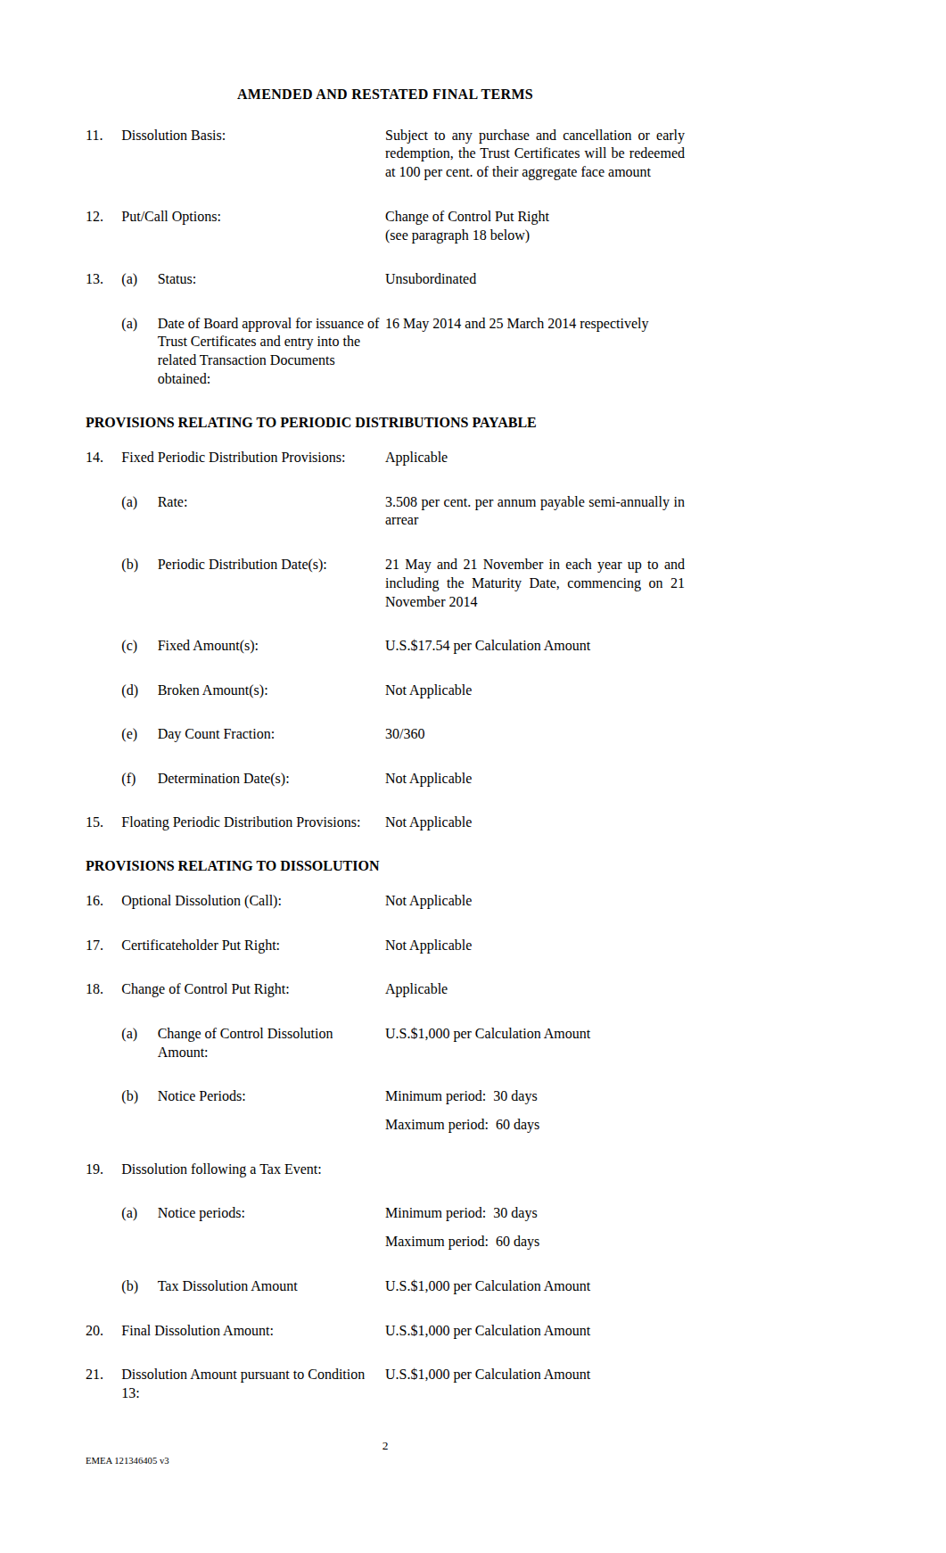AMENDED AND RESTATED FINAL TERMS
| 11. | Dissolution Basis: | Subject to any purchase and cancellation or early redemption, the Trust Certificates will be redeemed at 100 per cent. of their aggregate face amount |
| 12. | Put/Call Options: | Change of Control Put Right (see paragraph 18 below) |
| 13. | (a) | Status: | Unsubordinated |
| | (a) | Date of Board approval for issuance of Trust Certificates and entry into the related Transaction Documents obtained: | 16 May 2014 and 25 March 2014 respectively |
PROVISIONS RELATING TO PERIODIC DISTRIBUTIONS PAYABLE
| 14. | Fixed Periodic Distribution Provisions: | Applicable |
| | (a) | Rate: | 3.508 per cent. per annum payable semi-annually in arrear |
| | (b) | Periodic Distribution Date(s): | 21 May and 21 November in each year up to and including the Maturity Date, commencing on 21 November 2014 |
| | (c) | Fixed Amount(s): | U.S.$17.54 per Calculation Amount |
| | (d) | Broken Amount(s): | Not Applicable |
| | (e) | Day Count Fraction: | 30/360 |
| | (f) | Determination Date(s): | Not Applicable |
| 15. | Floating Periodic Distribution Provisions: | Not Applicable |
PROVISIONS RELATING TO DISSOLUTION
| 16. | Optional Dissolution (Call): | Not Applicable |
| 17. | Certificateholder Put Right: | Not Applicable |
| 18. | Change of Control Put Right: | Applicable |
| | (a) | Change of Control Dissolution Amount: | U.S.$1,000 per Calculation Amount |
| | (b) | Notice Periods: | Minimum period: 30 days |
| | | | Maximum period: 60 days |
| 19. | Dissolution following a Tax Event: | |
| | (a) | Notice periods: | Minimum period: 30 days |
| | | | Maximum period: 60 days |
| | (b) | Tax Dissolution Amount | U.S.$1,000 per Calculation Amount |
| 20. | Final Dissolution Amount: | U.S.$1,000 per Calculation Amount |
| 21. | Dissolution Amount pursuant to Condition 13: | U.S.$1,000 per Calculation Amount |
2
EMEA 121346405 v3